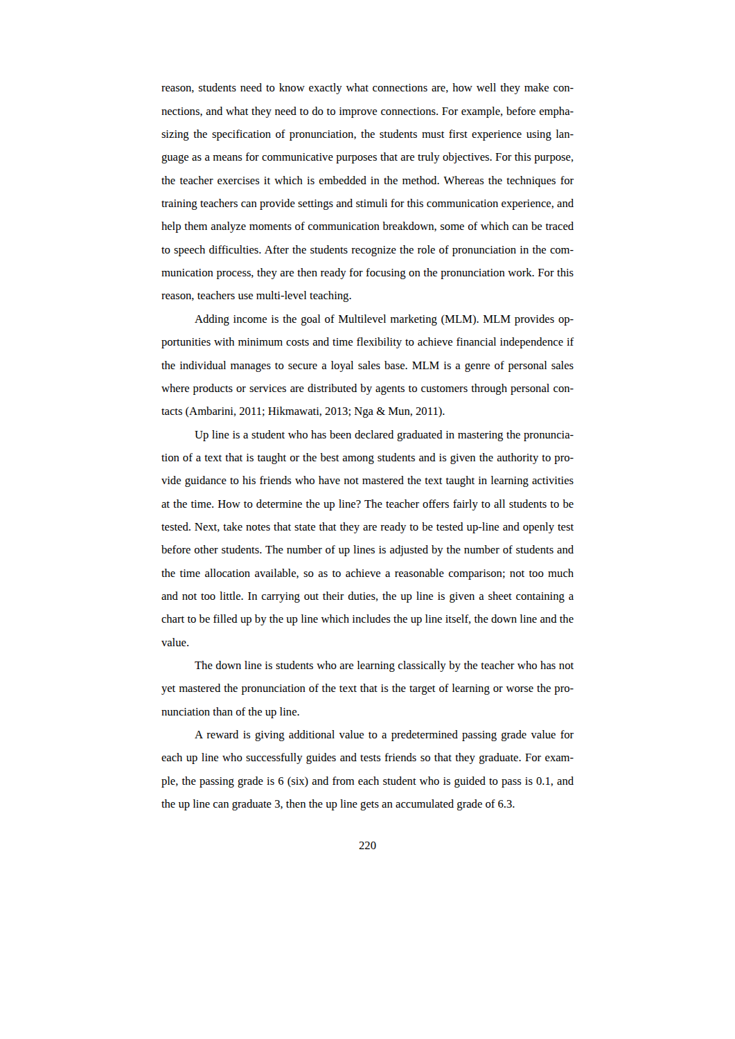reason, students need to know exactly what connections are, how well they make connections, and what they need to do to improve connections. For example, before emphasizing the specification of pronunciation, the students must first experience using language as a means for communicative purposes that are truly objectives. For this purpose, the teacher exercises it which is embedded in the method. Whereas the techniques for training teachers can provide settings and stimuli for this communication experience, and help them analyze moments of communication breakdown, some of which can be traced to speech difficulties. After the students recognize the role of pronunciation in the communication process, they are then ready for focusing on the pronunciation work. For this reason, teachers use multi-level teaching.
Adding income is the goal of Multilevel marketing (MLM). MLM provides opportunities with minimum costs and time flexibility to achieve financial independence if the individual manages to secure a loyal sales base. MLM is a genre of personal sales where products or services are distributed by agents to customers through personal contacts (Ambarini, 2011; Hikmawati, 2013; Nga & Mun, 2011).
Up line is a student who has been declared graduated in mastering the pronunciation of a text that is taught or the best among students and is given the authority to provide guidance to his friends who have not mastered the text taught in learning activities at the time. How to determine the up line? The teacher offers fairly to all students to be tested. Next, take notes that state that they are ready to be tested up-line and openly test before other students. The number of up lines is adjusted by the number of students and the time allocation available, so as to achieve a reasonable comparison; not too much and not too little. In carrying out their duties, the up line is given a sheet containing a chart to be filled up by the up line which includes the up line itself, the down line and the value.
The down line is students who are learning classically by the teacher who has not yet mastered the pronunciation of the text that is the target of learning or worse the pronunciation than of the up line.
A reward is giving additional value to a predetermined passing grade value for each up line who successfully guides and tests friends so that they graduate. For example, the passing grade is 6 (six) and from each student who is guided to pass is 0.1, and the up line can graduate 3, then the up line gets an accumulated grade of 6.3.
220